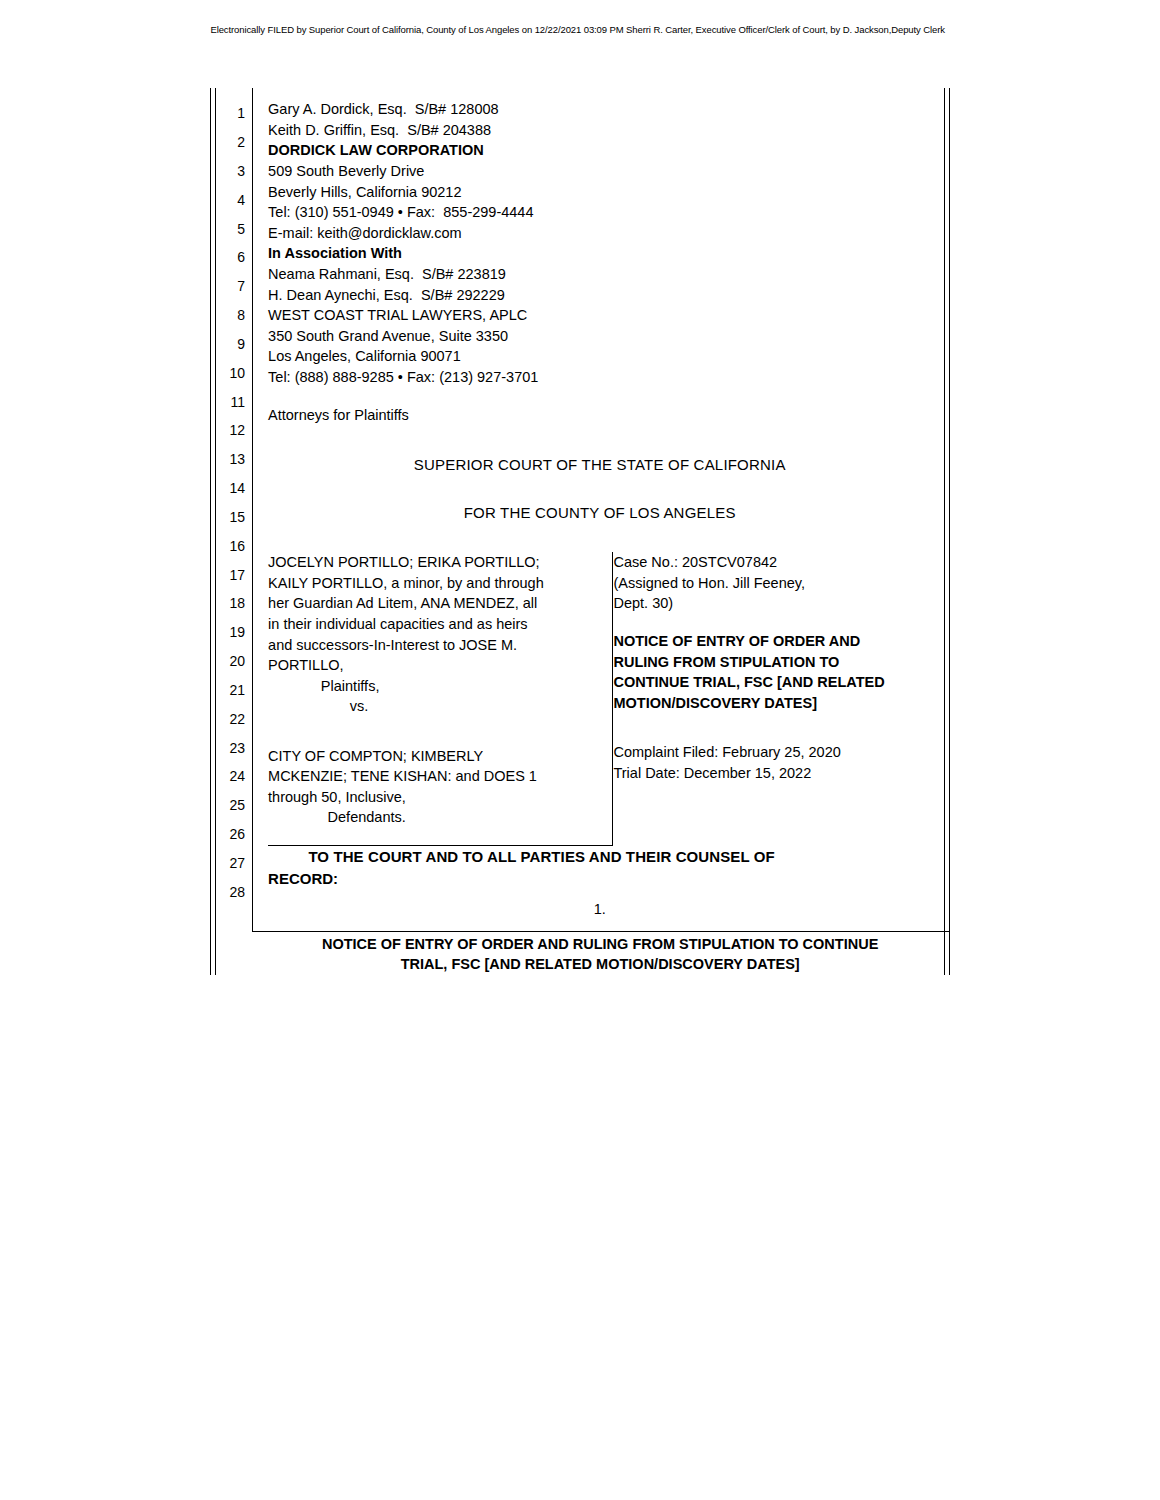Electronically FILED by Superior Court of California, County of Los Angeles on 12/22/2021 03:09 PM Sherri R. Carter, Executive Officer/Clerk of Court, by D. Jackson,Deputy Clerk
1
2
3
4
5
6
7
8
9
10
11
12
13
14
15
16
17
18
19
20
21
22
23
24
25
26
27
28
Gary A. Dordick, Esq. S/B# 128008
Keith D. Griffin, Esq. S/B# 204388
DORDICK LAW CORPORATION
509 South Beverly Drive
Beverly Hills, California 90212
Tel: (310) 551-0949 • Fax: 855-299-4444
E-mail: keith@dordicklaw.com
In Association With
Neama Rahmani, Esq. S/B# 223819
H. Dean Aynechi, Esq. S/B# 292229
WEST COAST TRIAL LAWYERS, APLC
350 South Grand Avenue, Suite 3350
Los Angeles, California 90071
Tel: (888) 888-9285 • Fax: (213) 927-3701
Attorneys for Plaintiffs
SUPERIOR COURT OF THE STATE OF CALIFORNIA
FOR THE COUNTY OF LOS ANGELES
| JOCELYN PORTILLO; ERIKA PORTILLO; KAILY PORTILLO, a minor, by and through her Guardian Ad Litem, ANA MENDEZ, all in their individual capacities and as heirs and successors-In-Interest to JOSE M. PORTILLO, Plaintiffs, vs. CITY OF COMPTON; KIMBERLY MCKENZIE; TENE KISHAN: and DOES 1 through 50, Inclusive, Defendants. | Case No.: 20STCV07842 (Assigned to Hon. Jill Feeney, Dept. 30) NOTICE OF ENTRY OF ORDER AND RULING FROM STIPULATION TO CONTINUE TRIAL, FSC [AND RELATED MOTION/DISCOVERY DATES] Complaint Filed: February 25, 2020 Trial Date: December 15, 2022 |
TO THE COURT AND TO ALL PARTIES AND THEIR COUNSEL OF
RECORD:
1.
NOTICE OF ENTRY OF ORDER AND RULING FROM STIPULATION TO CONTINUE
TRIAL, FSC [AND RELATED MOTION/DISCOVERY DATES]